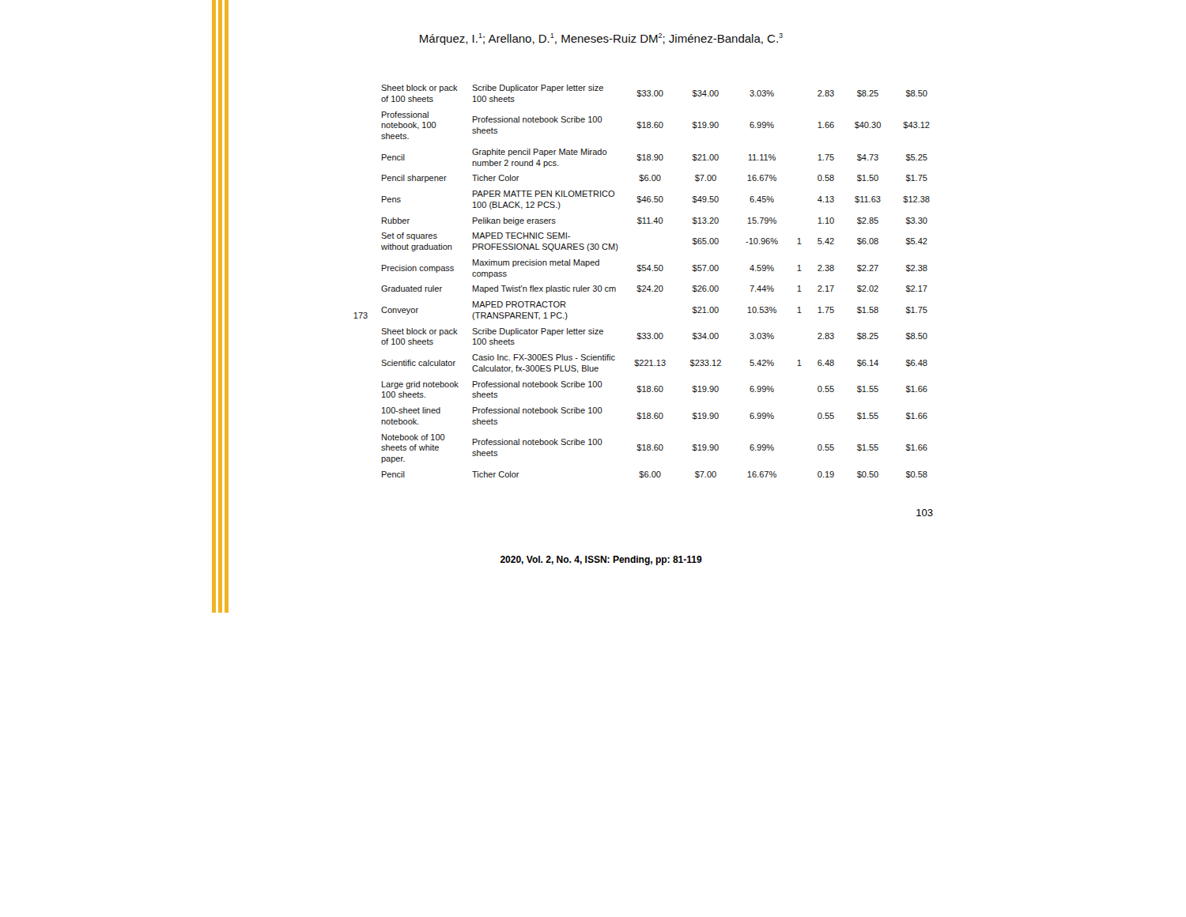Márquez, I.1; Arellano, D.1, Meneses-Ruiz DM2; Jiménez-Bandala, C.3
| | | Sheet block or pack of 100 sheets | Scribe Duplicator Paper letter size 100 sheets | $33.00 | $34.00 | 3.03% | | 2.83 | $8.25 | $8.50 |
| Professional notebook, 100 sheets. | Professional notebook Scribe 100 sheets | $18.60 | $19.90 | 6.99% | | 1.66 | $40.30 | $43.12 |
| Pencil | Graphite pencil Paper Mate Mirado number 2 round 4 pcs. | $18.90 | $21.00 | 11.11% | | 1.75 | $4.73 | $5.25 |
| Pencil sharpener | Ticher Color | $6.00 | $7.00 | 16.67% | | 0.58 | $1.50 | $1.75 |
| Pens | PAPER MATTE PEN KILOMETRICO 100 (BLACK, 12 PCS.) | $46.50 | $49.50 | 6.45% | | 4.13 | $11.63 | $12.38 |
| Rubber | Pelikan beige erasers | $11.40 | $13.20 | 15.79% | | 1.10 | $2.85 | $3.30 |
| 173 | Set of squares without graduation | MAPED TECHNIC SEMI-PROFESSIONAL SQUARES (30 CM) | | $65.00 | -10.96% | 1 | 5.42 | $6.08 | $5.42 |
| Precision compass | Maximum precision metal Maped compass | $54.50 | $57.00 | 4.59% | 1 | 2.38 | $2.27 | $2.38 |
| Graduated ruler | Maped Twist'n flex plastic ruler 30 cm | $24.20 | $26.00 | 7.44% | 1 | 2.17 | $2.02 | $2.17 |
| Conveyor | MAPED PROTRACTOR (TRANSPARENT, 1 PC.) | | $21.00 | 10.53% | 1 | 1.75 | $1.58 | $1.75 |
| Sheet block or pack of 100 sheets | Scribe Duplicator Paper letter size 100 sheets | $33.00 | $34.00 | 3.03% | | 2.83 | $8.25 | $8.50 |
| Scientific calculator | Casio Inc. FX-300ES Plus - Scientific Calculator, fx-300ES PLUS, Blue | $221.13 | $233.12 | 5.42% | 1 | 6.48 | $6.14 | $6.48 |
| Large grid notebook 100 sheets. | Professional notebook Scribe 100 sheets | $18.60 | $19.90 | 6.99% | | 0.55 | $1.55 | $1.66 |
| | | 100-sheet lined notebook. | Professional notebook Scribe 100 sheets | $18.60 | $19.90 | 6.99% | | 0.55 | $1.55 | $1.66 |
| Notebook of 100 sheets of white paper. | Professional notebook Scribe 100 sheets | $18.60 | $19.90 | 6.99% | | 0.55 | $1.55 | $1.66 |
| Pencil | Ticher Color | $6.00 | $7.00 | 16.67% | | 0.19 | $0.50 | $0.58 |
103
2020, Vol. 2, No. 4, ISSN: Pending, pp: 81-119